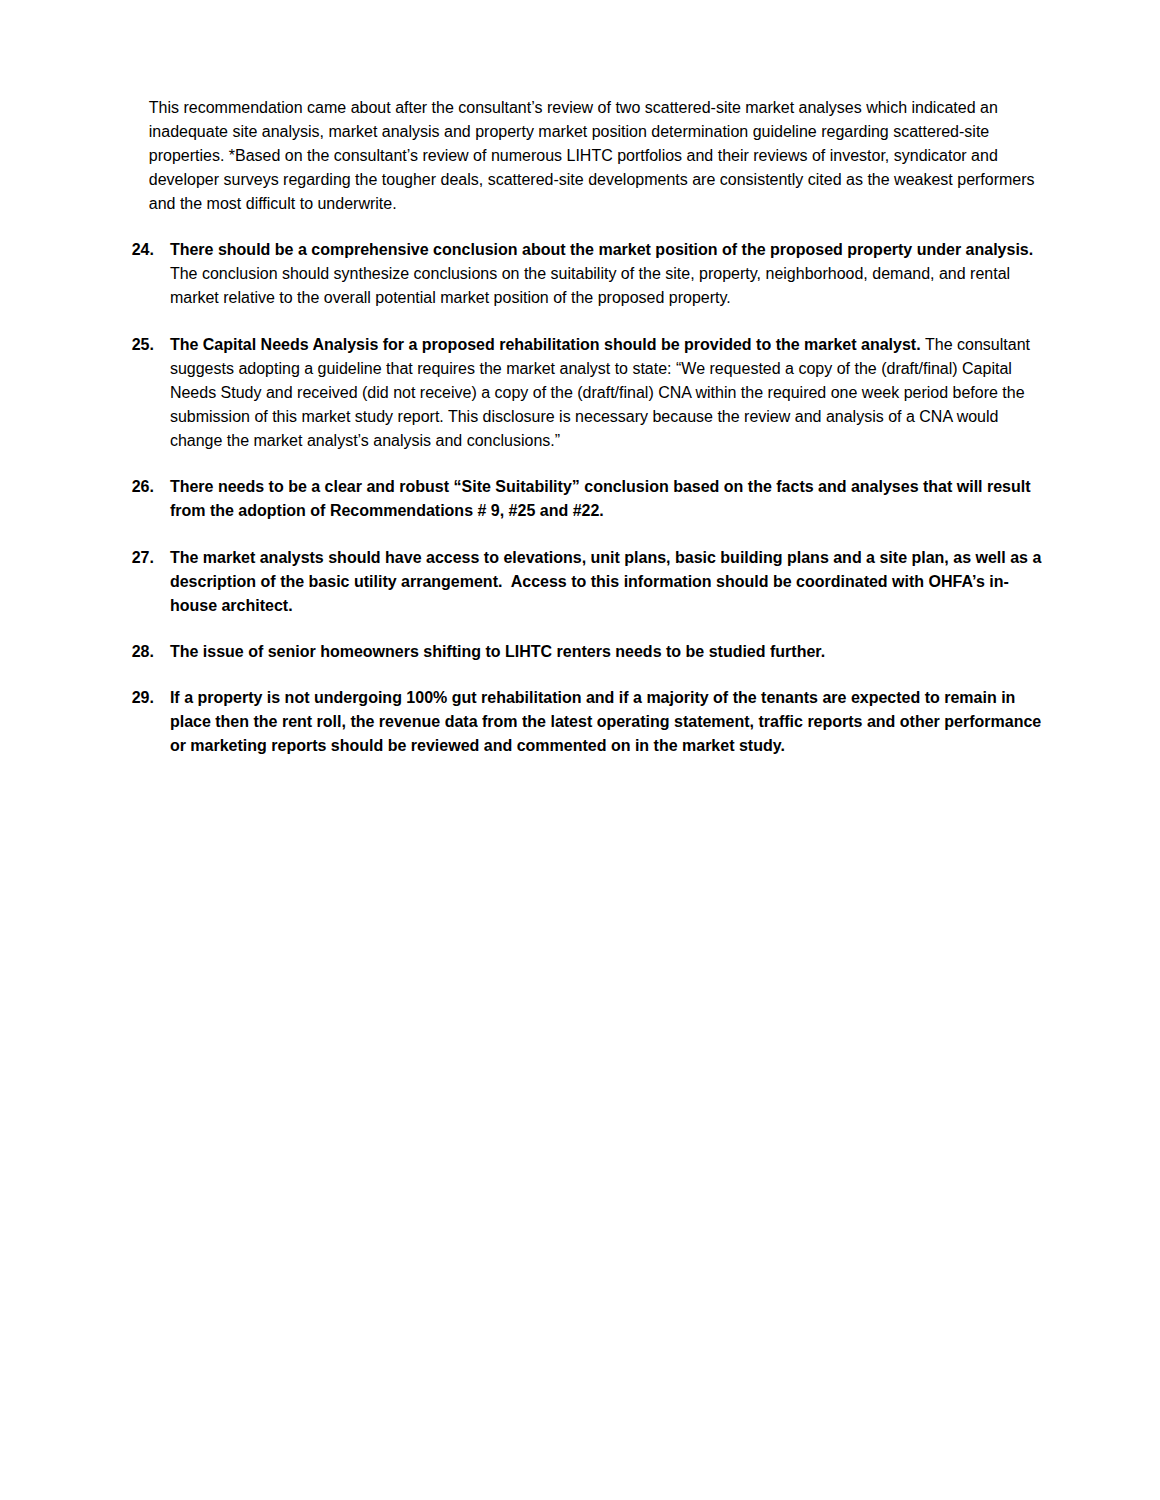This recommendation came about after the consultant’s review of two scattered-site market analyses which indicated an inadequate site analysis, market analysis and property market position determination guideline regarding scattered-site properties. *Based on the consultant’s review of numerous LIHTC portfolios and their reviews of investor, syndicator and developer surveys regarding the tougher deals, scattered-site developments are consistently cited as the weakest performers and the most difficult to underwrite.
There should be a comprehensive conclusion about the market position of the proposed property under analysis. The conclusion should synthesize conclusions on the suitability of the site, property, neighborhood, demand, and rental market relative to the overall potential market position of the proposed property.
The Capital Needs Analysis for a proposed rehabilitation should be provided to the market analyst. The consultant suggests adopting a guideline that requires the market analyst to state: “We requested a copy of the (draft/final) Capital Needs Study and received (did not receive) a copy of the (draft/final) CNA within the required one week period before the submission of this market study report. This disclosure is necessary because the review and analysis of a CNA would change the market analyst’s analysis and conclusions.”
There needs to be a clear and robust “Site Suitability” conclusion based on the facts and analyses that will result from the adoption of Recommendations # 9, #25 and #22.
The market analysts should have access to elevations, unit plans, basic building plans and a site plan, as well as a description of the basic utility arrangement. Access to this information should be coordinated with OHFA’s in-house architect.
The issue of senior homeowners shifting to LIHTC renters needs to be studied further.
If a property is not undergoing 100% gut rehabilitation and if a majority of the tenants are expected to remain in place then the rent roll, the revenue data from the latest operating statement, traffic reports and other performance or marketing reports should be reviewed and commented on in the market study.